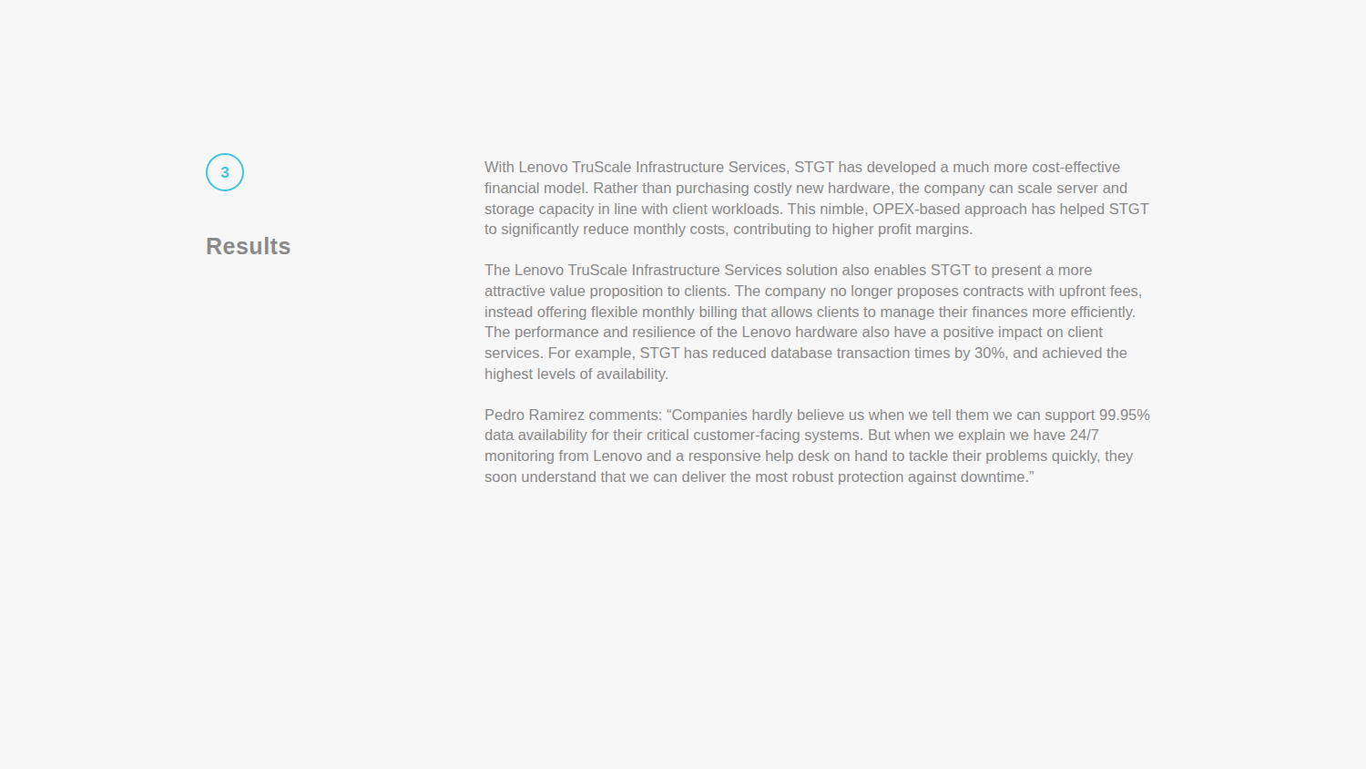3
Results
With Lenovo TruScale Infrastructure Services, STGT has developed a much more cost-effective financial model. Rather than purchasing costly new hardware, the company can scale server and storage capacity in line with client workloads. This nimble, OPEX-based approach has helped STGT to significantly reduce monthly costs, contributing to higher profit margins.
The Lenovo TruScale Infrastructure Services solution also enables STGT to present a more attractive value proposition to clients. The company no longer proposes contracts with upfront fees, instead offering flexible monthly billing that allows clients to manage their finances more efficiently. The performance and resilience of the Lenovo hardware also have a positive impact on client services. For example, STGT has reduced database transaction times by 30%, and achieved the highest levels of availability.
Pedro Ramirez comments: “Companies hardly believe us when we tell them we can support 99.95% data availability for their critical customer-facing systems. But when we explain we have 24/7 monitoring from Lenovo and a responsive help desk on hand to tackle their problems quickly, they soon understand that we can deliver the most robust protection against downtime.”